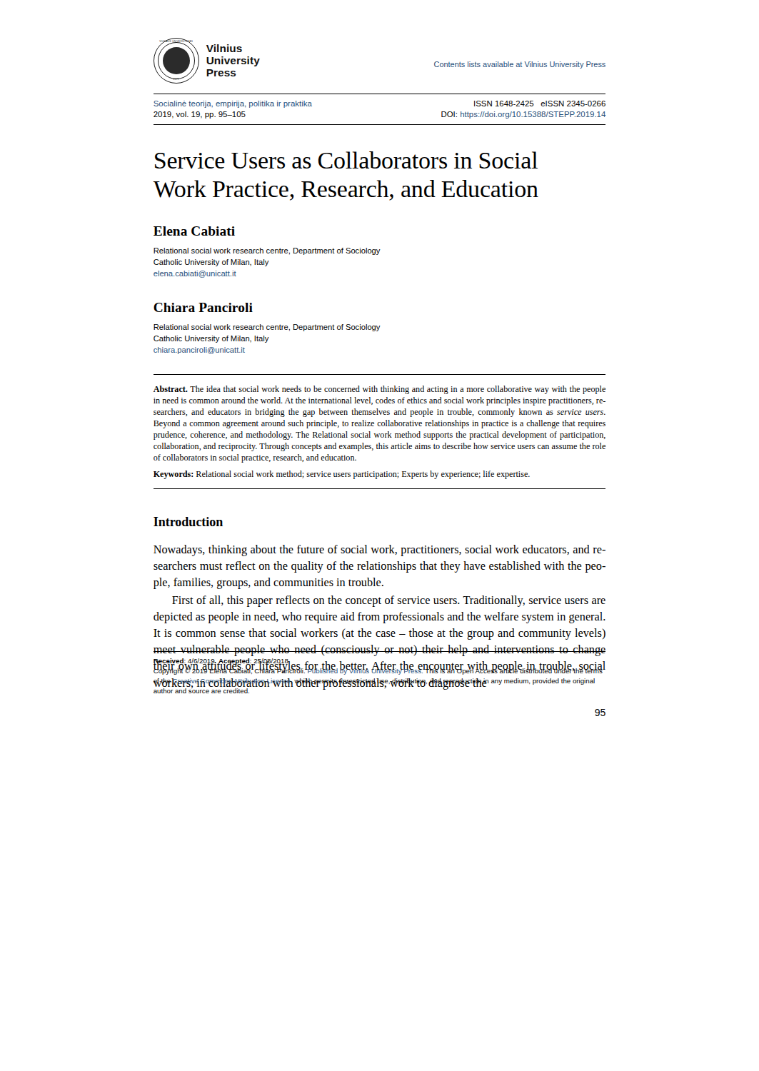VILNIAUS UNIVERSITETAS
1579
Vilnius
University
Press
Contents lists available at Vilnius University Press
Socialinė teorija, empirija, politika ir praktika
2019, vol. 19, pp. 95–105
ISSN 1648-2425 eISSN 2345-0266
DOI: https://doi.org/10.15388/STEPP.2019.14
Service Users as Collaborators in Social
Work Practice, Research, and Education
Elena Cabiati
Relational social work research centre, Department of Sociology
Catholic University of Milan, Italy
elena.cabiati@unicatt.it
Chiara Panciroli
Relational social work research centre, Department of Sociology
Catholic University of Milan, Italy
chiara.panciroli@unicatt.it
Abstract. The idea that social work needs to be concerned with thinking and acting in a more collaborative way with the people in need is common around the world. At the international level, codes of ethics and social work principles inspire practitioners, researchers, and educators in bridging the gap between themselves and people in trouble, commonly known as service users. Beyond a common agreement around such principle, to realize collaborative relationships in practice is a challenge that requires prudence, coherence, and methodology. The Relational social work method supports the practical development of participation, collaboration, and reciprocity. Through concepts and examples, this article aims to describe how service users can assume the role of collaborators in social practice, research, and education.
Keywords: Relational social work method; service users participation; Experts by experience; life expertise.
Introduction
Nowadays, thinking about the future of social work, practitioners, social work educators, and researchers must reflect on the quality of the relationships that they have established with the people, families, groups, and communities in trouble.
First of all, this paper reflects on the concept of service users. Traditionally, service users are depicted as people in need, who require aid from professionals and the welfare system in general. It is common sense that social workers (at the case – those at the group and community levels) meet vulnerable people who need (consciously or not) their help and interventions to change their own attitudes or lifestyles for the better. After the encounter with people in trouble, social workers, in collaboration with other professionals, work to diagnose the
Received: 4/6/2019. Accepted: 25/08/2018
Copyright © 2019 Elena Cabiati, Chiara Panciroli. Published by Vilnius University Press. This is an Open Access article distributed under the terms of the Creative Commons Attribution Licence, which permits unrestricted use, distribution, and reproduction in any medium, provided the original author and source are credited.
95